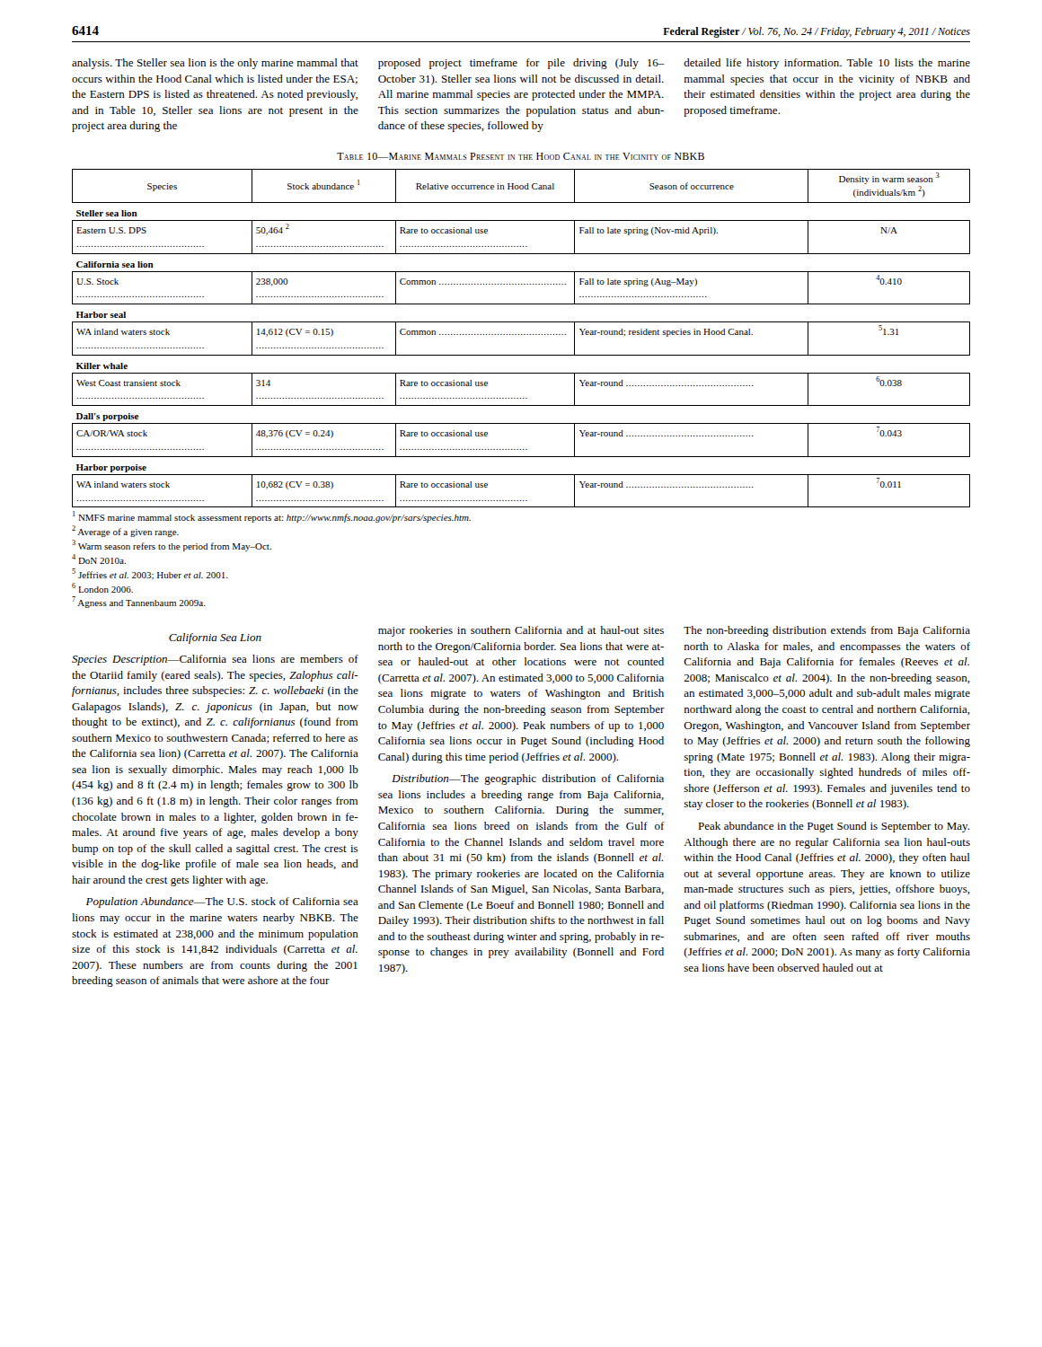6414
Federal Register / Vol. 76, No. 24 / Friday, February 4, 2011 / Notices
analysis. The Steller sea lion is the only marine mammal that occurs within the Hood Canal which is listed under the ESA; the Eastern DPS is listed as threatened. As noted previously, and in Table 10, Steller sea lions are not present in the project area during the
proposed project timeframe for pile driving (July 16–October 31). Steller sea lions will not be discussed in detail. All marine mammal species are protected under the MMPA. This section summarizes the population status and abundance of these species, followed by
detailed life history information. Table 10 lists the marine mammal species that occur in the vicinity of NBKB and their estimated densities within the project area during the proposed timeframe.
Table 10—Marine Mammals Present in the Hood Canal in the Vicinity of NBKB
| Species | Stock abundance 1 | Relative occurrence in Hood Canal | Season of occurrence | Density in warm season 3 (individuals/km 2 ) |
| --- | --- | --- | --- | --- |
| Steller sea lion |
| Eastern U.S. DPS | 50,464 2 | Rare to occasional use | Fall to late spring (Nov-mid April). | N/A |
| California sea lion |
| U.S. Stock | 238,000 | Common | Fall to late spring (Aug–May) | 4 0.410 |
| Harbor seal |
| WA inland waters stock | 14,612 (CV = 0.15) | Common | Year-round; resident species in Hood Canal. | 5 1.31 |
| Killer whale |
| West Coast transient stock | 314 | Rare to occasional use | Year-round | 6 0.038 |
| Dall's porpoise |
| CA/OR/WA stock | 48,376 (CV = 0.24) | Rare to occasional use | Year-round | 7 0.043 |
| Harbor porpoise |
| WA inland waters stock | 10,682 (CV = 0.38) | Rare to occasional use | Year-round | 7 0.011 |
1 NMFS marine mammal stock assessment reports at: http://www.nmfs.noaa.gov/pr/sars/species.htm.
2 Average of a given range.
3 Warm season refers to the period from May–Oct.
4 DoN 2010a.
5 Jeffries et al. 2003; Huber et al. 2001.
6 London 2006.
7 Agness and Tannenbaum 2009a.
California Sea Lion
Species Description—California sea lions are members of the Otariid family (eared seals). The species, Zalophus californianus, includes three subspecies: Z. c. wollebaeki (in the Galapagos Islands), Z. c. japonicus (in Japan, but now thought to be extinct), and Z. c. californianus (found from southern Mexico to southwestern Canada; referred to here as the California sea lion) (Carretta et al. 2007). The California sea lion is sexually dimorphic. Males may reach 1,000 lb (454 kg) and 8 ft (2.4 m) in length; females grow to 300 lb (136 kg) and 6 ft (1.8 m) in length. Their color ranges from chocolate brown in males to a lighter, golden brown in females. At around five years of age, males develop a bony bump on top of the skull called a sagittal crest. The crest is visible in the dog-like profile of male sea lion heads, and hair around the crest gets lighter with age.
Population Abundance—The U.S. stock of California sea lions may occur in the marine waters nearby NBKB. The stock is estimated at 238,000 and the minimum population size of this stock is 141,842 individuals (Carretta et al. 2007). These numbers are from counts during the 2001 breeding season of animals that were ashore at the four
major rookeries in southern California and at haul-out sites north to the Oregon/California border. Sea lions that were at-sea or hauled-out at other locations were not counted (Carretta et al. 2007). An estimated 3,000 to 5,000 California sea lions migrate to waters of Washington and British Columbia during the non-breeding season from September to May (Jeffries et al. 2000). Peak numbers of up to 1,000 California sea lions occur in Puget Sound (including Hood Canal) during this time period (Jeffries et al. 2000).
Distribution—The geographic distribution of California sea lions includes a breeding range from Baja California, Mexico to southern California. During the summer, California sea lions breed on islands from the Gulf of California to the Channel Islands and seldom travel more than about 31 mi (50 km) from the islands (Bonnell et al. 1983). The primary rookeries are located on the California Channel Islands of San Miguel, San Nicolas, Santa Barbara, and San Clemente (Le Boeuf and Bonnell 1980; Bonnell and Dailey 1993). Their distribution shifts to the northwest in fall and to the southeast during winter and spring, probably in response to changes in prey availability (Bonnell and Ford 1987).
The non-breeding distribution extends from Baja California north to Alaska for males, and encompasses the waters of California and Baja California for females (Reeves et al. 2008; Maniscalco et al. 2004). In the non-breeding season, an estimated 3,000–5,000 adult and sub-adult males migrate northward along the coast to central and northern California, Oregon, Washington, and Vancouver Island from September to May (Jeffries et al. 2000) and return south the following spring (Mate 1975; Bonnell et al. 1983). Along their migration, they are occasionally sighted hundreds of miles offshore (Jefferson et al. 1993). Females and juveniles tend to stay closer to the rookeries (Bonnell et al 1983).
Peak abundance in the Puget Sound is September to May. Although there are no regular California sea lion haul-outs within the Hood Canal (Jeffries et al. 2000), they often haul out at several opportune areas. They are known to utilize man-made structures such as piers, jetties, offshore buoys, and oil platforms (Riedman 1990). California sea lions in the Puget Sound sometimes haul out on log booms and Navy submarines, and are often seen rafted off river mouths (Jeffries et al. 2000; DoN 2001). As many as forty California sea lions have been observed hauled out at